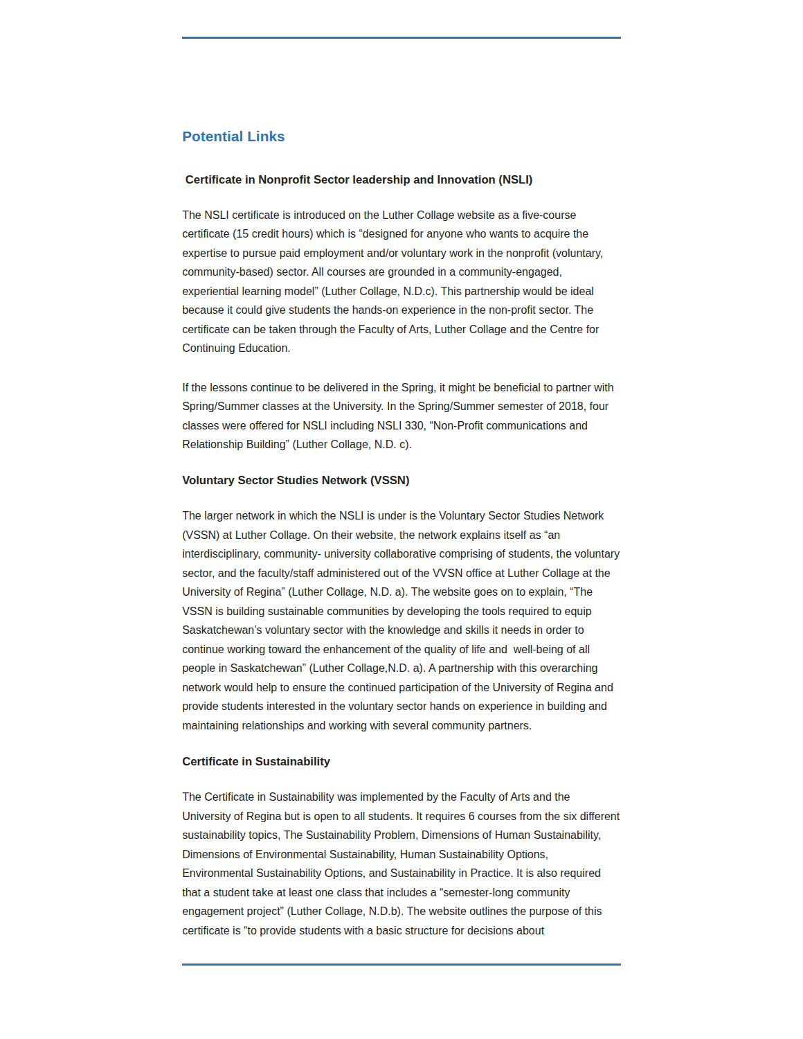Potential Links
Certificate in Nonprofit Sector leadership and Innovation (NSLI)
The NSLI certificate is introduced on the Luther Collage website as a five-course certificate (15 credit hours) which is “designed for anyone who wants to acquire the expertise to pursue paid employment and/or voluntary work in the nonprofit (voluntary, community-based) sector. All courses are grounded in a community-engaged, experiential learning model” (Luther Collage, N.D.c). This partnership would be ideal because it could give students the hands-on experience in the non-profit sector. The certificate can be taken through the Faculty of Arts, Luther Collage and the Centre for Continuing Education.
If the lessons continue to be delivered in the Spring, it might be beneficial to partner with Spring/Summer classes at the University. In the Spring/Summer semester of 2018, four classes were offered for NSLI including NSLI 330, “Non-Profit communications and Relationship Building” (Luther Collage, N.D. c).
Voluntary Sector Studies Network (VSSN)
The larger network in which the NSLI is under is the Voluntary Sector Studies Network (VSSN) at Luther Collage. On their website, the network explains itself as “an interdisciplinary, community- university collaborative comprising of students, the voluntary sector, and the faculty/staff administered out of the VVSN office at Luther Collage at the University of Regina” (Luther Collage, N.D. a). The website goes on to explain, “The VSSN is building sustainable communities by developing the tools required to equip Saskatchewan’s voluntary sector with the knowledge and skills it needs in order to continue working toward the enhancement of the quality of life and well-being of all people in Saskatchewan” (Luther Collage,N.D. a). A partnership with this overarching network would help to ensure the continued participation of the University of Regina and provide students interested in the voluntary sector hands on experience in building and maintaining relationships and working with several community partners.
Certificate in Sustainability
The Certificate in Sustainability was implemented by the Faculty of Arts and the University of Regina but is open to all students. It requires 6 courses from the six different sustainability topics, The Sustainability Problem, Dimensions of Human Sustainability, Dimensions of Environmental Sustainability, Human Sustainability Options, Environmental Sustainability Options, and Sustainability in Practice. It is also required that a student take at least one class that includes a “semester-long community engagement project” (Luther Collage, N.D.b). The website outlines the purpose of this certificate is “to provide students with a basic structure for decisions about